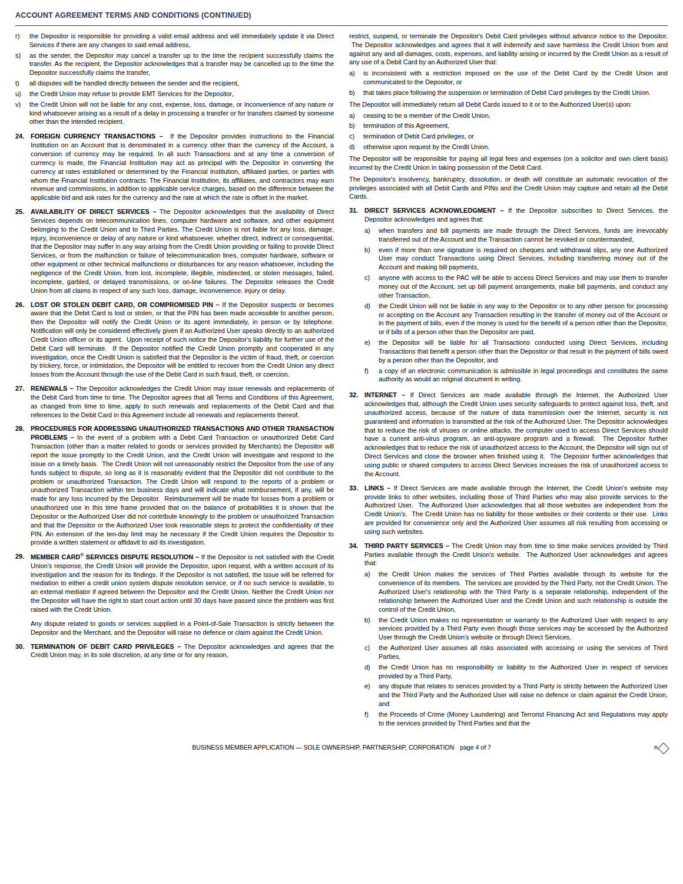ACCOUNT AGREEMENT TERMS AND CONDITIONS (CONTINUED)
r) the Depositor is responsible for providing a valid email address and will immediately update it via Direct Services if there are any changes to said email address,
s) as the sender, the Depositor may cancel a transfer up to the time the recipient successfully claims the transfer. As the recipient, the Depositor acknowledges that a transfer may be cancelled up to the time the Depositor successfully claims the transfer,
t) all disputes will be handled directly between the sender and the recipient,
u) the Credit Union may refuse to provide EMT Services for the Depositor,
v) the Credit Union will not be liable for any cost, expense, loss, damage, or inconvenience of any nature or kind whatsoever arising as a result of a delay in processing a transfer or for transfers claimed by someone other than the intended recipient.
24.
FOREIGN CURRENCY TRANSACTIONS – If the Depositor provides instructions to the Financial Institution on an Account that is denominated in a currency other than the currency of the Account, a conversion of currency may be required. In all such Transactions and at any time a conversion of currency is made, the Financial Institution may act as principal with the Depositor in converting the currency at rates established or determined by the Financial Institution, affiliated parties, or parties with whom the Financial Institution contracts. The Financial Institution, its affiliates, and contractors may earn revenue and commissions, in addition to applicable service charges, based on the difference between the applicable bid and ask rates for the currency and the rate at which the rate is offset in the market.
25.
AVAILABILITY OF DIRECT SERVICES – The Depositor acknowledges that the availability of Direct Services depends on telecommunication lines, computer hardware and software, and other equipment belonging to the Credit Union and to Third Parties. The Credit Union is not liable for any loss, damage, injury, inconvenience or delay of any nature or kind whatsoever, whether direct, indirect or consequential, that the Depositor may suffer in any way arising from the Credit Union providing or failing to provide Direct Services, or from the malfunction or failure of telecommunication lines, computer hardware, software or other equipment or other technical malfunctions or disturbances for any reason whatsoever, including the negligence of the Credit Union, from lost, incomplete, illegible, misdirected, or stolen messages, failed, incomplete, garbled, or delayed transmissions, or on-line failures. The Depositor releases the Credit Union from all claims in respect of any such loss, damage, inconvenience, injury or delay.
26.
LOST OR STOLEN DEBIT CARD, OR COMPROMISED PIN – If the Depositor suspects or becomes aware that the Debit Card is lost or stolen, or that the PIN has been made accessible to another person, then the Depositor will notify the Credit Union or its agent immediately, in person or by telephone. Notification will only be considered effectively given if an Authorized User speaks directly to an authorized Credit Union officer or its agent. Upon receipt of such notice the Depositor's liability for further use of the Debit Card will terminate. If the Depositor notified the Credit Union promptly and cooperated in any investigation, once the Credit Union is satisfied that the Depositor is the victim of fraud, theft, or coercion by trickery, force, or intimidation, the Depositor will be entitled to recover from the Credit Union any direct losses from the Account through the use of the Debit Card in such fraud, theft, or coercion.
27.
RENEWALS – The Depositor acknowledges the Credit Union may issue renewals and replacements of the Debit Card from time to time. The Depositor agrees that all Terms and Conditions of this Agreement, as changed from time to time, apply to such renewals and replacements of the Debit Card and that references to the Debit Card in this Agreement include all renewals and replacements thereof.
28.
PROCEDURES FOR ADDRESSING UNAUTHORIZED TRANSACTIONS AND OTHER TRANSACTION PROBLEMS – In the event of a problem with a Debit Card Transaction or unauthorized Debit Card Transaction (other than a matter related to goods or services provided by Merchants) the Depositor will report the issue promptly to the Credit Union, and the Credit Union will investigate and respond to the issue on a timely basis. The Credit Union will not unreasonably restrict the Depositor from the use of any funds subject to dispute, so long as it is reasonably evident that the Depositor did not contribute to the problem or unauthorized Transaction. The Credit Union will respond to the reports of a problem or unauthorized Transaction within ten business days and will indicate what reimbursement, if any, will be made for any loss incurred by the Depositor. Reimbursement will be made for losses from a problem or unauthorized use in this time frame provided that on the balance of probabilities it is shown that the Depositor or the Authorized User did not contribute knowingly to the problem or unauthorized Transaction and that the Depositor or the Authorized User took reasonable steps to protect the confidentiality of their PIN. An extension of the ten-day limit may be necessary if the Credit Union requires the Depositor to provide a written statement or affidavit to aid its investigation.
29.
MEMBER CARD® SERVICES DISPUTE RESOLUTION – If the Depositor is not satisfied with the Credit Union's response, the Credit Union will provide the Depositor, upon request, with a written account of its investigation and the reason for its findings. If the Depositor is not satisfied, the issue will be referred for mediation to either a credit union system dispute resolution service, or if no such service is available, to an external mediator if agreed between the Depositor and the Credit Union. Neither the Credit Union nor the Depositor will have the right to start court action until 30 days have passed since the problem was first raised with the Credit Union.
Any dispute related to goods or services supplied in a Point-of-Sale Transaction is strictly between the Depositor and the Merchant, and the Depositor will raise no defence or claim against the Credit Union.
30.
TERMINATION OF DEBIT CARD PRIVILEGES – The Depositor acknowledges and agrees that the Credit Union may, in its sole discretion, at any time or for any reason,
restrict, suspend, or terminate the Depositor's Debit Card privileges without advance notice to the Depositor. The Depositor acknowledges and agrees that it will indemnify and save harmless the Credit Union from and against any and all damages, costs, expenses, and liability arising or incurred by the Credit Union as a result of any use of a Debit Card by an Authorized User that:
a) is inconsistent with a restriction imposed on the use of the Debit Card by the Credit Union and communicated to the Depositor, or
b) that takes place following the suspension or termination of Debit Card privileges by the Credit Union.
The Depositor will immediately return all Debit Cards issued to it or to the Authorized User(s) upon:
a) ceasing to be a member of the Credit Union,
b) termination of this Agreement,
c) termination of Debit Card privileges, or
d) otherwise upon request by the Credit Union.
The Depositor will be responsible for paying all legal fees and expenses (on a solicitor and own client basis) incurred by the Credit Union in taking possession of the Debit Card.
The Depositor's insolvency, bankruptcy, dissolution, or death will constitute an automatic revocation of the privileges associated with all Debit Cards and PINs and the Credit Union may capture and retain all the Debit Cards.
31.
DIRECT SERVICES ACKNOWLEDGMENT – If the Depositor subscribes to Direct Services, the Depositor acknowledges and agrees that:
a) when transfers and bill payments are made through the Direct Services, funds are irrevocably transferred out of the Account and the Transaction cannot be revoked or countermanded,
b) even if more than one signature is required on cheques and withdrawal slips, any one Authorized User may conduct Transactions using Direct Services, including transferring money out of the Account and making bill payments,
c) anyone with access to the PAC will be able to access Direct Services and may use them to transfer money out of the Account, set up bill payment arrangements, make bill payments, and conduct any other Transaction,
d) the Credit Union will not be liable in any way to the Depositor or to any other person for processing or accepting on the Account any Transaction resulting in the transfer of money out of the Account or in the payment of bills, even if the money is used for the benefit of a person other than the Depositor, or if bills of a person other than the Depositor are paid,
e) the Depositor will be liable for all Transactions conducted using Direct Services, including Transactions that benefit a person other than the Depositor or that result in the payment of bills owed by a person other than the Depositor, and
f) a copy of an electronic communication is admissible in legal proceedings and constitutes the same authority as would an original document in writing.
32.
INTERNET – If Direct Services are made available through the Internet, the Authorized User acknowledges that, although the Credit Union uses security safeguards to protect against loss, theft, and unauthorized access, because of the nature of data transmission over the Internet, security is not guaranteed and information is transmitted at the risk of the Authorized User. The Depositor acknowledges that to reduce the risk of viruses or online attacks, the computer used to access Direct Services should have a current anti-virus program, an anti-spyware program and a firewall. The Depositor further acknowledges that to reduce the risk of unauthorized access to the Account, the Depositor will sign out of Direct Services and close the browser when finished using it. The Deposior further acknowledges that using public or shared computers to access Direct Services increases the risk of unauthorized access to the Account.
33.
LINKS – If Direct Services are made available through the Internet, the Credit Union's website may provide links to other websites, including those of Third Parties who may also provide services to the Authorized User. The Authorized User acknowledges that all those websites are independent from the Credit Union's. The Credit Union has no liability for those websites or their contents or their use. Links are provided for convenience only and the Authorized User assumes all risk resulting from accessing or using such websites.
34.
THIRD PARTY SERVICES – The Credit Union may from time to time make services provided by Third Parties available through the Credit Union's website. The Authorized User acknowledges and agrees that:
a) the Credit Union makes the services of Third Parties available through its website for the convenience of its members. The services are provided by the Third Party, not the Credit Union. The Authorized User's relationship with the Third Party is a separate relationship, independent of the relationship between the Authorized User and the Credit Union and such relationship is outside the control of the Credit Union,
b) the Credit Union makes no representation or warranty to the Authorized User with respect to any services provided by a Third Party even though those services may be accessed by the Authorized User through the Credit Union's website or through Direct Services,
c) the Authorized User assumes all risks associated with accessing or using the services of Third Parties,
d) the Credit Union has no responsibility or liability to the Authorized User in respect of services provided by a Third Party,
e) any dispute that relates to services provided by a Third Party is strictly between the Authorized User and the Third Party and the Authorized User will raise no defence or claim against the Credit Union, and
f) the Proceeds of Crime (Money Laundering) and Terrorist Financing Act and Regulations may apply to the services provided by Third Parties and that the
BUSINESS MEMBER APPLICATION — SOLE OWNERSHIP, PARTNERSHIP, CORPORATIONpage 4 of 7 R